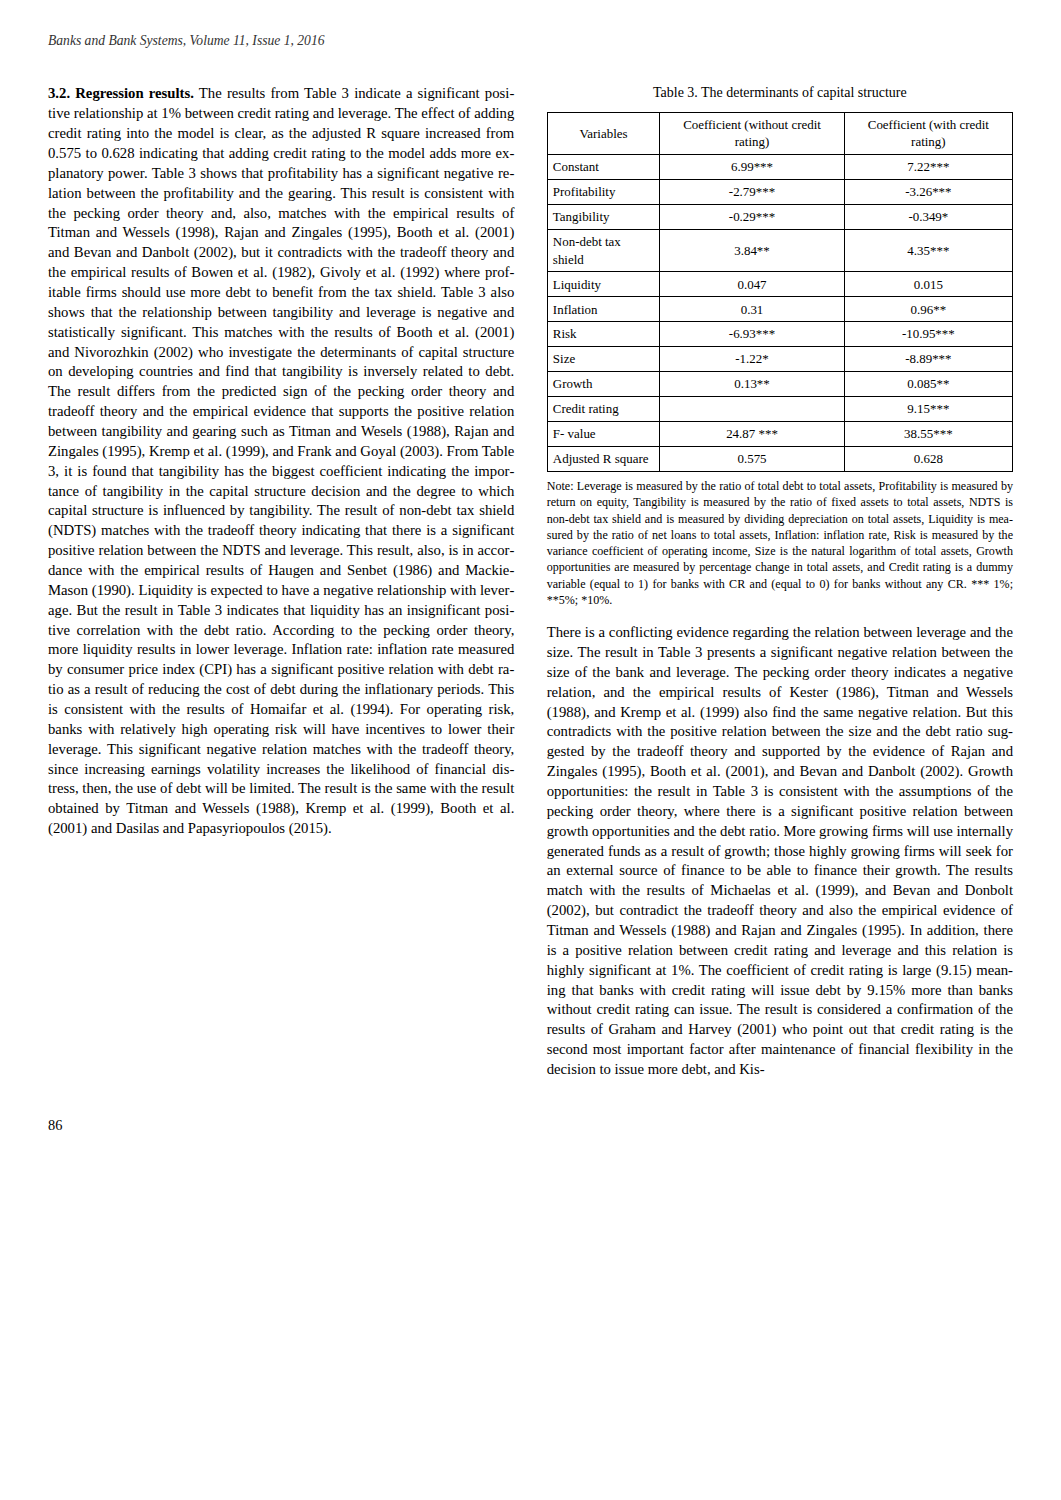Banks and Bank Systems, Volume 11, Issue 1, 2016
3.2. Regression results. The results from Table 3 indicate a significant positive relationship at 1% between credit rating and leverage. The effect of adding credit rating into the model is clear, as the adjusted R square increased from 0.575 to 0.628 indicating that adding credit rating to the model adds more explanatory power. Table 3 shows that profitability has a significant negative relation between the profitability and the gearing. This result is consistent with the pecking order theory and, also, matches with the empirical results of Titman and Wessels (1998), Rajan and Zingales (1995), Booth et al. (2001) and Bevan and Danbolt (2002), but it contradicts with the tradeoff theory and the empirical results of Bowen et al. (1982), Givoly et al. (1992) where profitable firms should use more debt to benefit from the tax shield. Table 3 also shows that the relationship between tangibility and leverage is negative and statistically significant. This matches with the results of Booth et al. (2001) and Nivorozhkin (2002) who investigate the determinants of capital structure on developing countries and find that tangibility is inversely related to debt. The result differs from the predicted sign of the pecking order theory and tradeoff theory and the empirical evidence that supports the positive relation between tangibility and gearing such as Titman and Wesels (1988), Rajan and Zingales (1995), Kremp et al. (1999), and Frank and Goyal (2003). From Table 3, it is found that tangibility has the biggest coefficient indicating the importance of tangibility in the capital structure decision and the degree to which capital structure is influenced by tangibility. The result of non-debt tax shield (NDTS) matches with the tradeoff theory indicating that there is a significant positive relation between the NDTS and leverage. This result, also, is in accordance with the empirical results of Haugen and Senbet (1986) and Mackie-Mason (1990). Liquidity is expected to have a negative relationship with leverage. But the result in Table 3 indicates that liquidity has an insignificant positive correlation with the debt ratio. According to the pecking order theory, more liquidity results in lower leverage. Inflation rate: inflation rate measured by consumer price index (CPI) has a significant positive relation with debt ratio as a result of reducing the cost of debt during the inflationary periods. This is consistent with the results of Homaifar et al. (1994). For operating risk, banks with relatively high operating risk will have incentives to lower their leverage. This significant negative relation matches with the tradeoff theory, since increasing earnings volatility increases the likelihood of financial distress, then, the use of debt will be limited. The result is the same with the result obtained by Titman and Wessels (1988), Kremp et al. (1999), Booth et al. (2001) and Dasilas and Papasyriopoulos (2015).
Table 3. The determinants of capital structure
| Variables | Coefficient (without credit rating) | Coefficient (with credit rating) |
| --- | --- | --- |
| Constant | 6.99*** | 7.22*** |
| Profitability | -2.79*** | -3.26*** |
| Tangibility | -0.29*** | -0.349* |
| Non-debt tax shield | 3.84** | 4.35*** |
| Liquidity | 0.047 | 0.015 |
| Inflation | 0.31 | 0.96** |
| Risk | -6.93*** | -10.95*** |
| Size | -1.22* | -8.89*** |
| Growth | 0.13** | 0.085** |
| Credit rating | | 9.15*** |
| F- value | 24.87 *** | 38.55*** |
| Adjusted R square | 0.575 | 0.628 |
Note: Leverage is measured by the ratio of total debt to total assets, Profitability is measured by return on equity, Tangibility is measured by the ratio of fixed assets to total assets, NDTS is non-debt tax shield and is measured by dividing depreciation on total assets, Liquidity is measured by the ratio of net loans to total assets, Inflation: inflation rate, Risk is measured by the variance coefficient of operating income, Size is the natural logarithm of total assets, Growth opportunities are measured by percentage change in total assets, and Credit rating is a dummy variable (equal to 1) for banks with CR and (equal to 0) for banks without any CR. *** 1%; **5%; *10%.
There is a conflicting evidence regarding the relation between leverage and the size. The result in Table 3 presents a significant negative relation between the size of the bank and leverage. The pecking order theory indicates a negative relation, and the empirical results of Kester (1986), Titman and Wessels (1988), and Kremp et al. (1999) also find the same negative relation. But this contradicts with the positive relation between the size and the debt ratio suggested by the tradeoff theory and supported by the evidence of Rajan and Zingales (1995), Booth et al. (2001), and Bevan and Danbolt (2002). Growth opportunities: the result in Table 3 is consistent with the assumptions of the pecking order theory, where there is a significant positive relation between growth opportunities and the debt ratio. More growing firms will use internally generated funds as a result of growth; those highly growing firms will seek for an external source of finance to be able to finance their growth. The results match with the results of Michaelas et al. (1999), and Bevan and Donbolt (2002), but contradict the tradeoff theory and also the empirical evidence of Titman and Wessels (1988) and Rajan and Zingales (1995). In addition, there is a positive relation between credit rating and leverage and this relation is highly significant at 1%. The coefficient of credit rating is large (9.15) meaning that banks with credit rating will issue debt by 9.15% more than banks without credit rating can issue. The result is considered a confirmation of the results of Graham and Harvey (2001) who point out that credit rating is the second most important factor after maintenance of financial flexibility in the decision to issue more debt, and Kis-
86